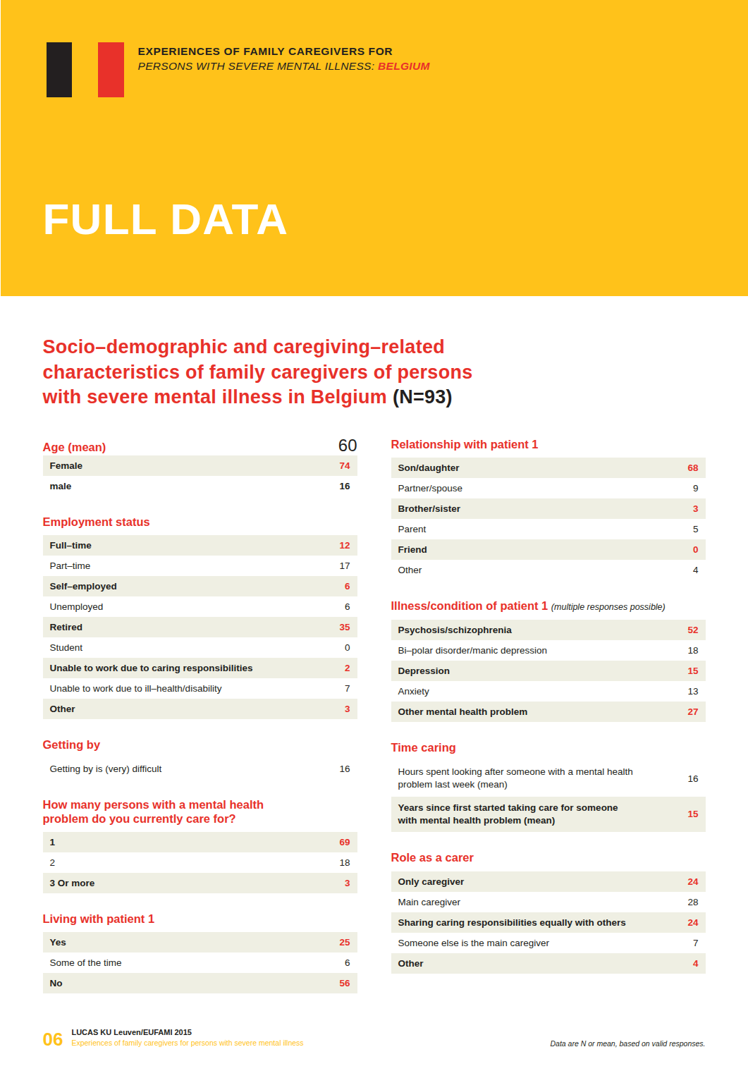Experiences of family caregivers for
Persons with severe mental illness: Belgium
FULL DATA
Socio–demographic and caregiving–related
characteristics of family caregivers of persons
with severe mental illness in Belgium (N=93)
Age (mean) 60
| Female | 74 |
| male | 16 |
Employment status
| Full–time | 12 |
| Part–time | 17 |
| Self–employed | 6 |
| Unemployed | 6 |
| Retired | 35 |
| Student | 0 |
| Unable to work due to caring responsibilities | 2 |
| Unable to work due to ill–health/disability | 7 |
| Other | 3 |
Getting by
| Getting by is (very) difficult | 16 |
How many persons with a mental health
problem do you currently care for?
| 1 | 69 |
| 2 | 18 |
| 3 Or more | 3 |
Living with patient 1
| Yes | 25 |
| Some of the time | 6 |
| No | 56 |
Relationship with patient 1
| Son/daughter | 68 |
| Partner/spouse | 9 |
| Brother/sister | 3 |
| Parent | 5 |
| Friend | 0 |
| Other | 4 |
Illness/condition of patient 1 (multiple responses possible)
| Psychosis/schizophrenia | 52 |
| Bi–polar disorder/manic depression | 18 |
| Depression | 15 |
| Anxiety | 13 |
| Other mental health problem | 27 |
Time caring
| Hours spent looking after someone with a mental health problem last week (mean) | 16 |
| Years since first started taking care for someone with mental health problem (mean) | 15 |
Role as a carer
| Only caregiver | 24 |
| Main caregiver | 28 |
| Sharing caring responsibilities equally with others | 24 |
| Someone else is the main caregiver | 7 |
| Other | 4 |
06
LUCAS KU Leuven/EUFAMI 2015
Experiences of family caregivers for persons with severe mental illness
Data are N or mean, based on valid responses.